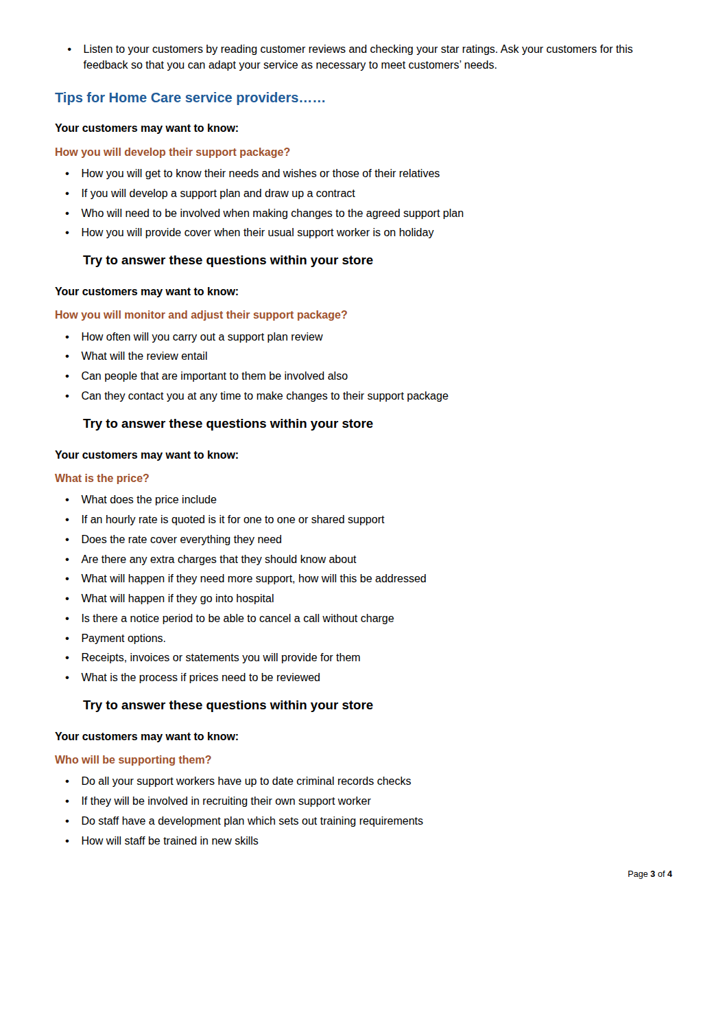Listen to your customers by reading customer reviews and checking your star ratings. Ask your customers for this feedback so that you can adapt your service as necessary to meet customers’ needs.
Tips for Home Care service providers……
Your customers may want to know:
How you will develop their support package?
How you will get to know their needs and wishes or those of their relatives
If you will develop a support plan and draw up a contract
Who will need to be involved when making changes to the agreed support plan
How you will provide cover when their usual support worker is on holiday
Try to answer these questions within your store
Your customers may want to know:
How you will monitor and adjust their support package?
How often will you carry out a support plan review
What will the review entail
Can people that are important to them be involved also
Can they contact you at any time to make changes to their support package
Try to answer these questions within your store
Your customers may want to know:
What is the price?
What does the price include
If an hourly rate is quoted is it for one to one or shared support
Does the rate cover everything they need
Are there any extra charges that they should know about
What will happen if they need more support, how will this be addressed
What will happen if they go into hospital
Is there a notice period to be able to cancel a call without charge
Payment options.
Receipts, invoices or statements you will provide for them
What is the process if prices need to be reviewed
Try to answer these questions within your store
Your customers may want to know:
Who will be supporting them?
Do all your support workers have up to date criminal records checks
If they will be involved in recruiting their own support worker
Do staff have a development plan which sets out training requirements
How will staff be trained in new skills
Page 3 of 4